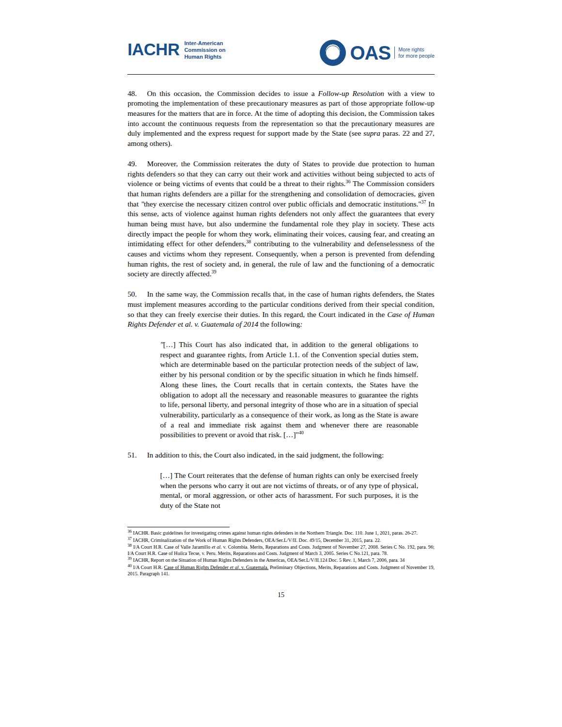IACHR
Inter-American
Commission on
Human Rights
OAS
More rights
for more people
48. On this occasion, the Commission decides to issue a Follow-up Resolution with a view to promoting the implementation of these precautionary measures as part of those appropriate follow-up measures for the matters that are in force. At the time of adopting this decision, the Commission takes into account the continuous requests from the representation so that the precautionary measures are duly implemented and the express request for support made by the State (see supra paras. 22 and 27, among others).
49. Moreover, the Commission reiterates the duty of States to provide due protection to human rights defenders so that they can carry out their work and activities without being subjected to acts of violence or being victims of events that could be a threat to their rights.36 The Commission considers that human rights defenders are a pillar for the strengthening and consolidation of democracies, given that "they exercise the necessary citizen control over public officials and democratic institutions."37 In this sense, acts of violence against human rights defenders not only affect the guarantees that every human being must have, but also undermine the fundamental role they play in society. These acts directly impact the people for whom they work, eliminating their voices, causing fear, and creating an intimidating effect for other defenders,38 contributing to the vulnerability and defenselessness of the causes and victims whom they represent. Consequently, when a person is prevented from defending human rights, the rest of society and, in general, the rule of law and the functioning of a democratic society are directly affected.39
50. In the same way, the Commission recalls that, in the case of human rights defenders, the States must implement measures according to the particular conditions derived from their special condition, so that they can freely exercise their duties. In this regard, the Court indicated in the Case of Human Rights Defender et al. v. Guatemala of 2014 the following:
"[…] This Court has also indicated that, in addition to the general obligations to respect and guarantee rights, from Article 1.1. of the Convention special duties stem, which are determinable based on the particular protection needs of the subject of law, either by his personal condition or by the specific situation in which he finds himself. Along these lines, the Court recalls that in certain contexts, the States have the obligation to adopt all the necessary and reasonable measures to guarantee the rights to life, personal liberty, and personal integrity of those who are in a situation of special vulnerability, particularly as a consequence of their work, as long as the State is aware of a real and immediate risk against them and whenever there are reasonable possibilities to prevent or avoid that risk. […]"40
51. In addition to this, the Court also indicated, in the said judgment, the following:
[…] The Court reiterates that the defense of human rights can only be exercised freely when the persons who carry it out are not victims of threats, or of any type of physical, mental, or moral aggression, or other acts of harassment. For such purposes, it is the duty of the State not
36 IACHR. Basic guidelines for investigating crimes against human rights defenders in the Northern Triangle. Doc. 110. June 1, 2021, paras. 26-27.
37 IACHR, Criminalization of the Work of Human Rights Defenders, OEA/Ser.L/V/II. Doc. 49/15, December 31, 2015, para. 22.
38 I/A Court H.R. Case of Valle Jaramillo et al. v. Colombia. Merits, Reparations and Costs. Judgment of November 27, 2008. Series C No. 192, para. 96; I/A Court H.R. Case of Huilca Tecse, v. Peru. Merits, Reparations and Costs. Judgment of March 3, 2005. Series C No.121, para. 78.
39 IACHR, Report on the Situation of Human Rights Defenders in the Americas, OEA/Ser.L/V/II.124 Doc. 5 Rev. 1, March 7, 2006, para. 34
40 I/A Court H.R. Case of Human Rights Defender et al. v. Guatemala. Preliminary Objections, Merits, Reparations and Costs. Judgment of November 19, 2015. Paragraph 141.
15